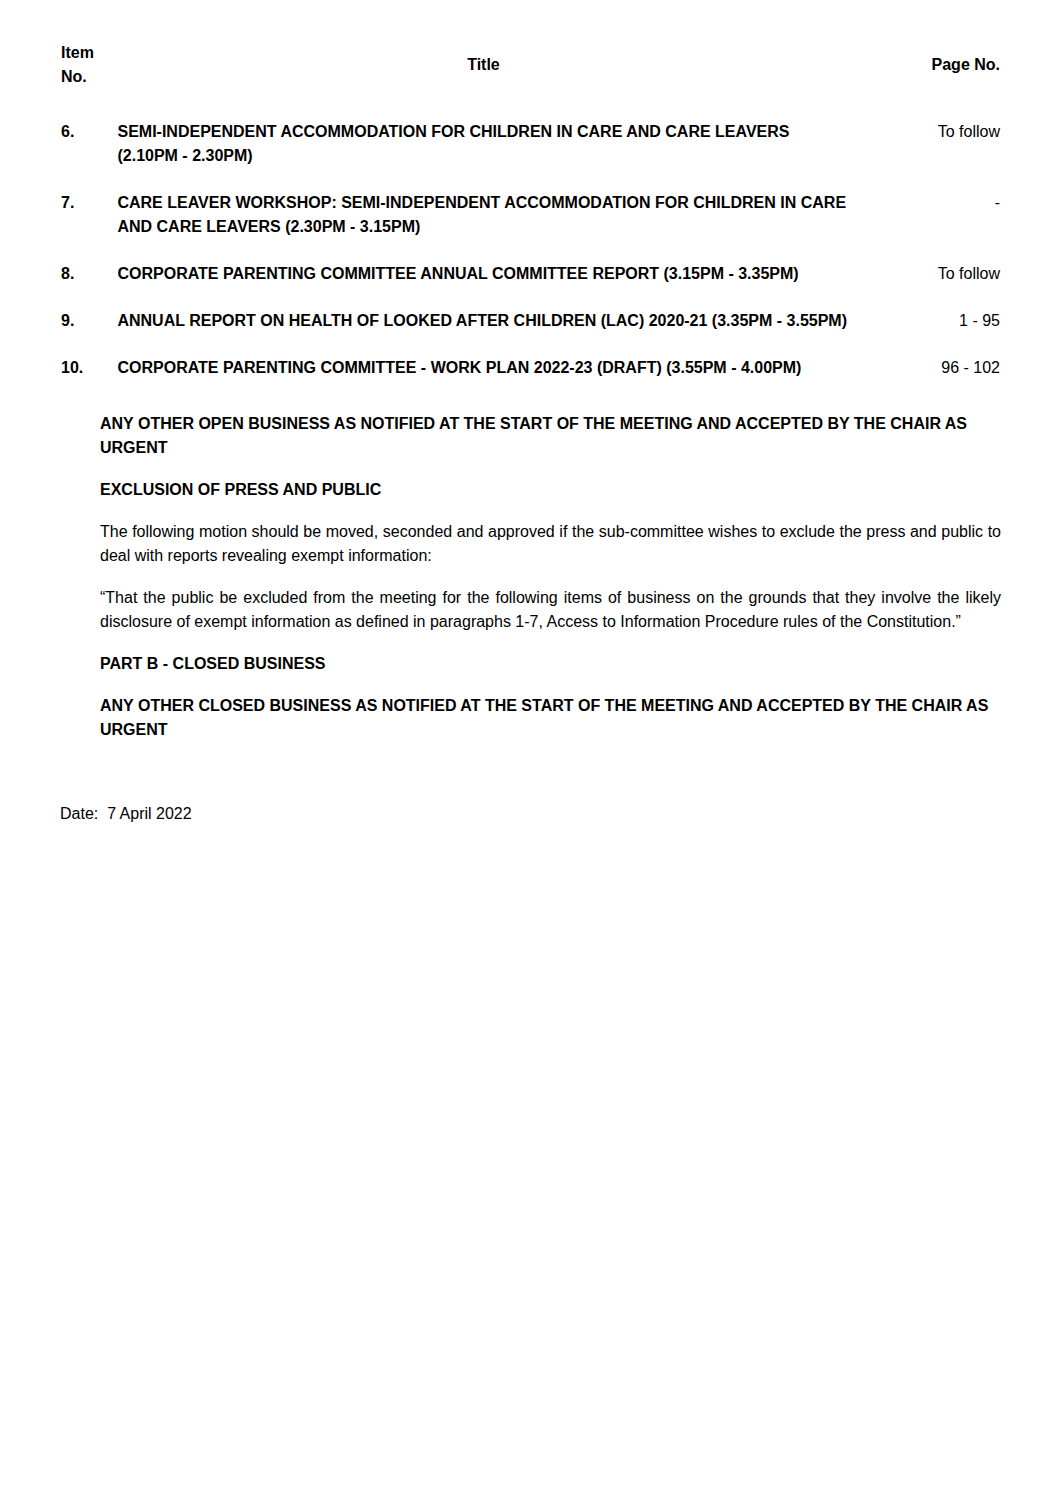| Item No. | Title | Page No. |
| --- | --- | --- |
| 6. | SEMI-INDEPENDENT ACCOMMODATION FOR CHILDREN IN CARE AND CARE LEAVERS (2.10PM - 2.30PM) | To follow |
| 7. | CARE LEAVER WORKSHOP: SEMI-INDEPENDENT ACCOMMODATION FOR CHILDREN IN CARE AND CARE LEAVERS (2.30PM - 3.15PM) | - |
| 8. | CORPORATE PARENTING COMMITTEE ANNUAL COMMITTEE REPORT (3.15PM - 3.35PM) | To follow |
| 9. | ANNUAL REPORT ON HEALTH OF LOOKED AFTER CHILDREN (LAC) 2020-21 (3.35PM - 3.55PM) | 1 - 95 |
| 10. | CORPORATE PARENTING COMMITTEE - WORK PLAN 2022-23 (DRAFT) (3.55PM - 4.00PM) | 96 - 102 |
ANY OTHER OPEN BUSINESS AS NOTIFIED AT THE START OF THE MEETING AND ACCEPTED BY THE CHAIR AS URGENT
EXCLUSION OF PRESS AND PUBLIC
The following motion should be moved, seconded and approved if the sub-committee wishes to exclude the press and public to deal with reports revealing exempt information:
“That the public be excluded from the meeting for the following items of business on the grounds that they involve the likely disclosure of exempt information as defined in paragraphs 1-7, Access to Information Procedure rules of the Constitution.”
PART B - CLOSED BUSINESS
ANY OTHER CLOSED BUSINESS AS NOTIFIED AT THE START OF THE MEETING AND ACCEPTED BY THE CHAIR AS URGENT
Date: 7 April 2022